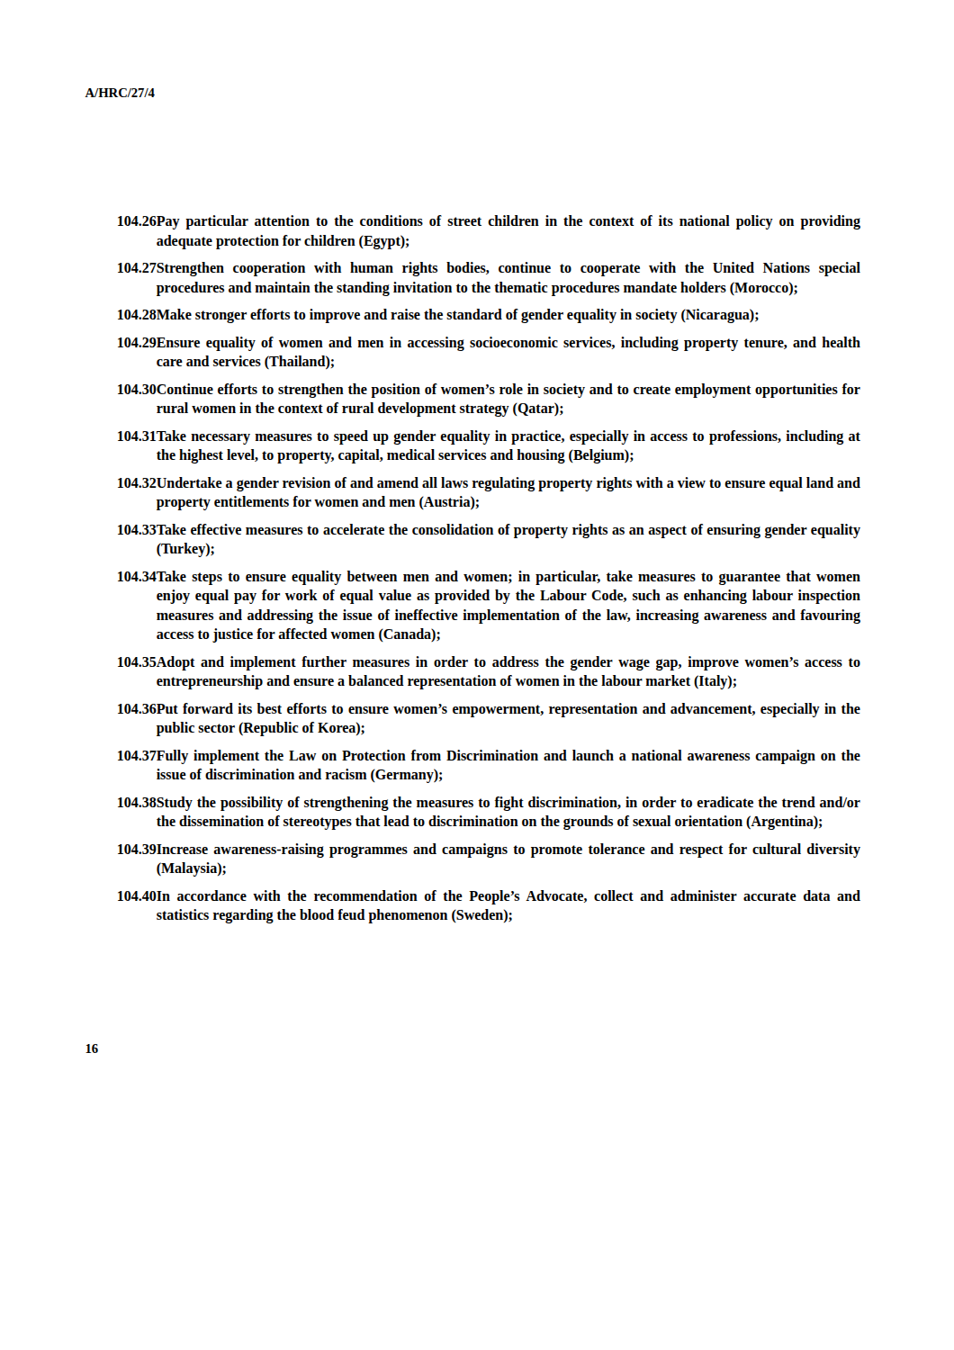A/HRC/27/4
104.26
Pay particular attention to the conditions of street children in the context of its national policy on providing adequate protection for children (Egypt);
104.27
Strengthen cooperation with human rights bodies, continue to cooperate with the United Nations special procedures and maintain the standing invitation to the thematic procedures mandate holders (Morocco);
104.28
Make stronger efforts to improve and raise the standard of gender equality in society (Nicaragua);
104.29
Ensure equality of women and men in accessing socioeconomic services, including property tenure, and health care and services (Thailand);
104.30
Continue efforts to strengthen the position of women’s role in society and to create employment opportunities for rural women in the context of rural development strategy (Qatar);
104.31
Take necessary measures to speed up gender equality in practice, especially in access to professions, including at the highest level, to property, capital, medical services and housing (Belgium);
104.32
Undertake a gender revision of and amend all laws regulating property rights with a view to ensure equal land and property entitlements for women and men (Austria);
104.33
Take effective measures to accelerate the consolidation of property rights as an aspect of ensuring gender equality (Turkey);
104.34
Take steps to ensure equality between men and women; in particular, take measures to guarantee that women enjoy equal pay for work of equal value as provided by the Labour Code, such as enhancing labour inspection measures and addressing the issue of ineffective implementation of the law, increasing awareness and favouring access to justice for affected women (Canada);
104.35
Adopt and implement further measures in order to address the gender wage gap, improve women’s access to entrepreneurship and ensure a balanced representation of women in the labour market (Italy);
104.36
Put forward its best efforts to ensure women’s empowerment, representation and advancement, especially in the public sector (Republic of Korea);
104.37
Fully implement the Law on Protection from Discrimination and launch a national awareness campaign on the issue of discrimination and racism (Germany);
104.38
Study the possibility of strengthening the measures to fight discrimination, in order to eradicate the trend and/or the dissemination of stereotypes that lead to discrimination on the grounds of sexual orientation (Argentina);
104.39
Increase awareness-raising programmes and campaigns to promote tolerance and respect for cultural diversity (Malaysia);
104.40
In accordance with the recommendation of the People’s Advocate, collect and administer accurate data and statistics regarding the blood feud phenomenon (Sweden);
16